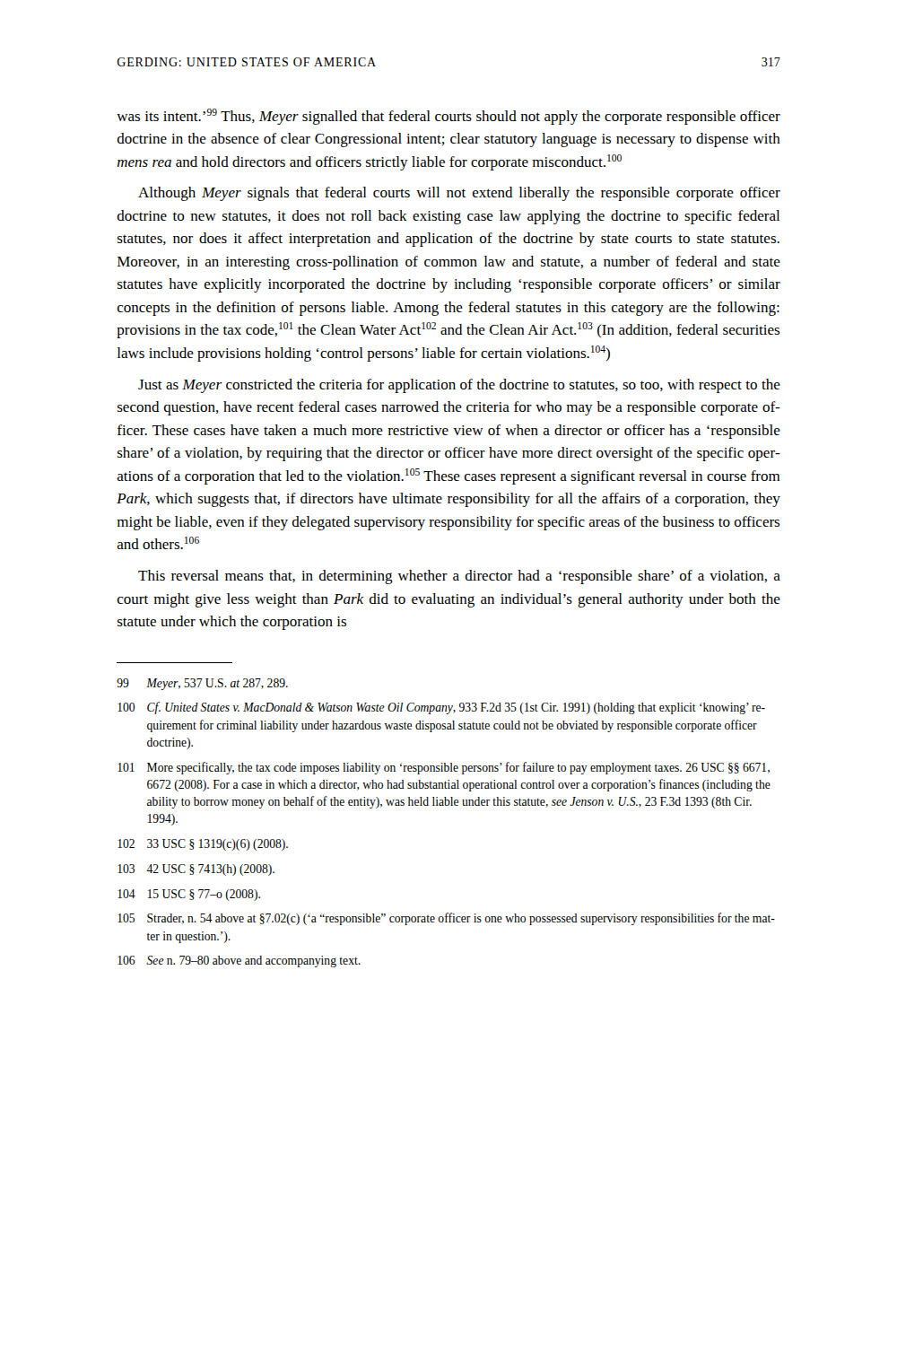Gerding: United States of America 317
was its intent.’99 Thus, Meyer signalled that federal courts should not apply the corporate responsible officer doctrine in the absence of clear Congressional intent; clear statutory language is necessary to dispense with mens rea and hold directors and officers strictly liable for corporate misconduct.100
Although Meyer signals that federal courts will not extend liberally the responsible corporate officer doctrine to new statutes, it does not roll back existing case law applying the doctrine to specific federal statutes, nor does it affect interpretation and application of the doctrine by state courts to state statutes. Moreover, in an interesting cross-pollination of common law and statute, a number of federal and state statutes have explicitly incorporated the doctrine by including ‘responsible corporate officers’ or similar concepts in the definition of persons liable. Among the federal statutes in this category are the following: provisions in the tax code,101 the Clean Water Act102 and the Clean Air Act.103 (In addition, federal securities laws include provisions holding ‘control persons’ liable for certain violations.104)
Just as Meyer constricted the criteria for application of the doctrine to statutes, so too, with respect to the second question, have recent federal cases narrowed the criteria for who may be a responsible corporate officer. These cases have taken a much more restrictive view of when a director or officer has a ‘responsible share’ of a violation, by requiring that the director or officer have more direct oversight of the specific operations of a corporation that led to the violation.105 These cases represent a significant reversal in course from Park, which suggests that, if directors have ultimate responsibility for all the affairs of a corporation, they might be liable, even if they delegated supervisory responsibility for specific areas of the business to officers and others.106
This reversal means that, in determining whether a director had a ‘responsible share’ of a violation, a court might give less weight than Park did to evaluating an individual’s general authority under both the statute under which the corporation is
99 Meyer, 537 U.S. at 287, 289.
100 Cf. United States v. MacDonald & Watson Waste Oil Company, 933 F.2d 35 (1st Cir. 1991) (holding that explicit ‘knowing’ requirement for criminal liability under hazardous waste disposal statute could not be obviated by responsible corporate officer doctrine).
101 More specifically, the tax code imposes liability on ‘responsible persons’ for failure to pay employment taxes. 26 USC §§ 6671, 6672 (2008). For a case in which a director, who had substantial operational control over a corporation’s finances (including the ability to borrow money on behalf of the entity), was held liable under this statute, see Jenson v. U.S., 23 F.3d 1393 (8th Cir. 1994).
102 33 USC § 1319(c)(6) (2008).
103 42 USC § 7413(h) (2008).
104 15 USC § 77–o (2008).
105 Strader, n. 54 above at §7.02(c) (‘a “responsible” corporate officer is one who possessed supervisory responsibilities for the matter in question.’).
106 See n. 79–80 above and accompanying text.